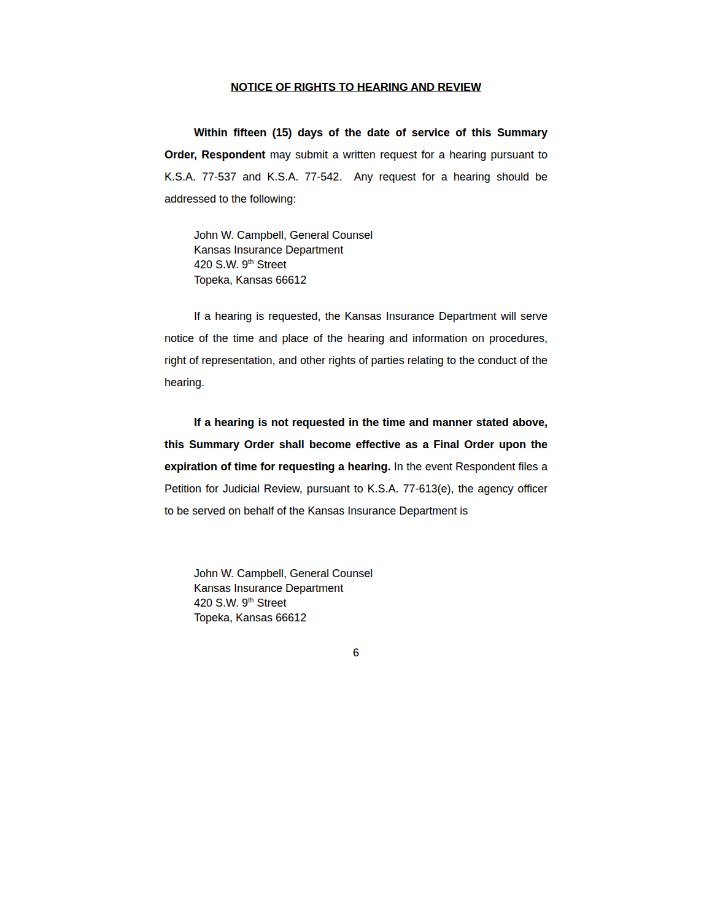NOTICE OF RIGHTS TO HEARING AND REVIEW
Within fifteen (15) days of the date of service of this Summary Order, Respondent may submit a written request for a hearing pursuant to K.S.A. 77-537 and K.S.A. 77-542. Any request for a hearing should be addressed to the following:
John W. Campbell, General Counsel
Kansas Insurance Department
420 S.W. 9th Street
Topeka, Kansas 66612
If a hearing is requested, the Kansas Insurance Department will serve notice of the time and place of the hearing and information on procedures, right of representation, and other rights of parties relating to the conduct of the hearing.
If a hearing is not requested in the time and manner stated above, this Summary Order shall become effective as a Final Order upon the expiration of time for requesting a hearing. In the event Respondent files a Petition for Judicial Review, pursuant to K.S.A. 77-613(e), the agency officer to be served on behalf of the Kansas Insurance Department is
John W. Campbell, General Counsel
Kansas Insurance Department
420 S.W. 9th Street
Topeka, Kansas 66612
6